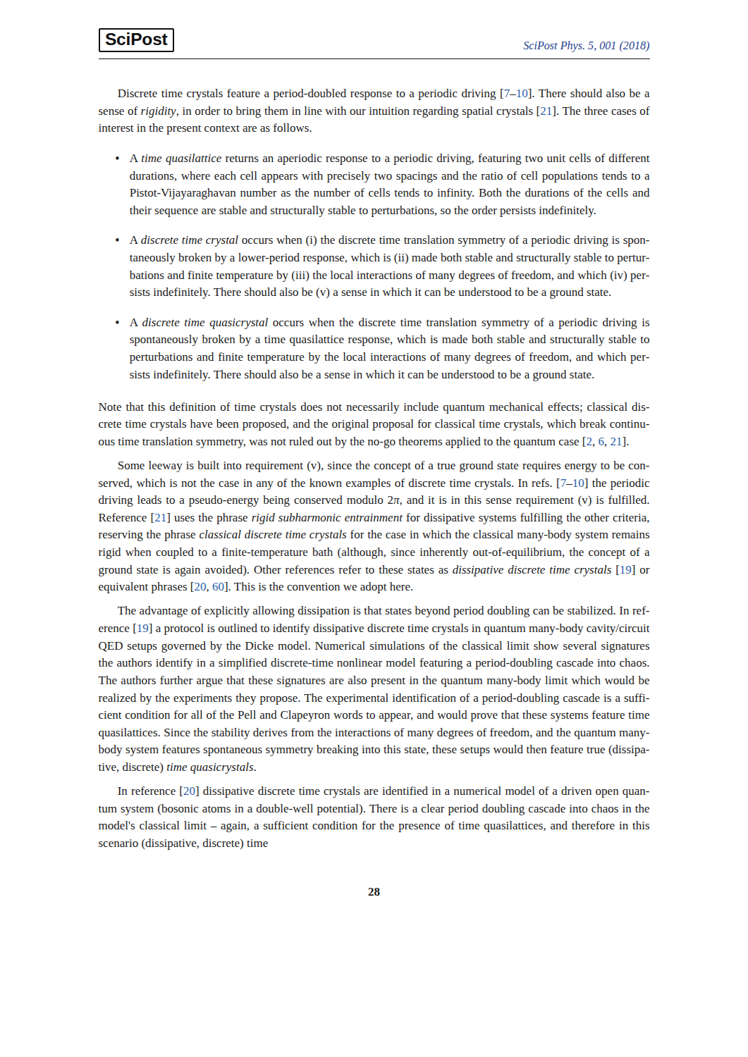Sci Post
SciPost Phys. 5, 001 (2018)
Discrete time crystals feature a period-doubled response to a periodic driving [7–10]. There should also be a sense of rigidity, in order to bring them in line with our intuition regarding spatial crystals [21]. The three cases of interest in the present context are as follows.
A time quasilattice returns an aperiodic response to a periodic driving, featuring two unit cells of different durations, where each cell appears with precisely two spacings and the ratio of cell populations tends to a Pistot-Vijayaraghavan number as the number of cells tends to infinity. Both the durations of the cells and their sequence are stable and structurally stable to perturbations, so the order persists indefinitely.
A discrete time crystal occurs when (i) the discrete time translation symmetry of a periodic driving is spontaneously broken by a lower-period response, which is (ii) made both stable and structurally stable to perturbations and finite temperature by (iii) the local interactions of many degrees of freedom, and which (iv) persists indefinitely. There should also be (v) a sense in which it can be understood to be a ground state.
A discrete time quasicrystal occurs when the discrete time translation symmetry of a periodic driving is spontaneously broken by a time quasilattice response, which is made both stable and structurally stable to perturbations and finite temperature by the local interactions of many degrees of freedom, and which persists indefinitely. There should also be a sense in which it can be understood to be a ground state.
Note that this definition of time crystals does not necessarily include quantum mechanical effects; classical discrete time crystals have been proposed, and the original proposal for classical time crystals, which break continuous time translation symmetry, was not ruled out by the no-go theorems applied to the quantum case [2, 6, 21].
Some leeway is built into requirement (v), since the concept of a true ground state requires energy to be conserved, which is not the case in any of the known examples of discrete time crystals. In refs. [7–10] the periodic driving leads to a pseudo-energy being conserved modulo 2π, and it is in this sense requirement (v) is fulfilled. Reference [21] uses the phrase rigid subharmonic entrainment for dissipative systems fulfilling the other criteria, reserving the phrase classical discrete time crystals for the case in which the classical many-body system remains rigid when coupled to a finite-temperature bath (although, since inherently out-of-equilibrium, the concept of a ground state is again avoided). Other references refer to these states as dissipative discrete time crystals [19] or equivalent phrases [20, 60]. This is the convention we adopt here.
The advantage of explicitly allowing dissipation is that states beyond period doubling can be stabilized. In reference [19] a protocol is outlined to identify dissipative discrete time crystals in quantum many-body cavity/circuit QED setups governed by the Dicke model. Numerical simulations of the classical limit show several signatures the authors identify in a simplified discrete-time nonlinear model featuring a period-doubling cascade into chaos. The authors further argue that these signatures are also present in the quantum many-body limit which would be realized by the experiments they propose. The experimental identification of a period-doubling cascade is a sufficient condition for all of the Pell and Clapeyron words to appear, and would prove that these systems feature time quasilattices. Since the stability derives from the interactions of many degrees of freedom, and the quantum many-body system features spontaneous symmetry breaking into this state, these setups would then feature true (dissipative, discrete) time quasicrystals.
In reference [20] dissipative discrete time crystals are identified in a numerical model of a driven open quantum system (bosonic atoms in a double-well potential). There is a clear period doubling cascade into chaos in the model's classical limit – again, a sufficient condition for the presence of time quasilattices, and therefore in this scenario (dissipative, discrete) time
28